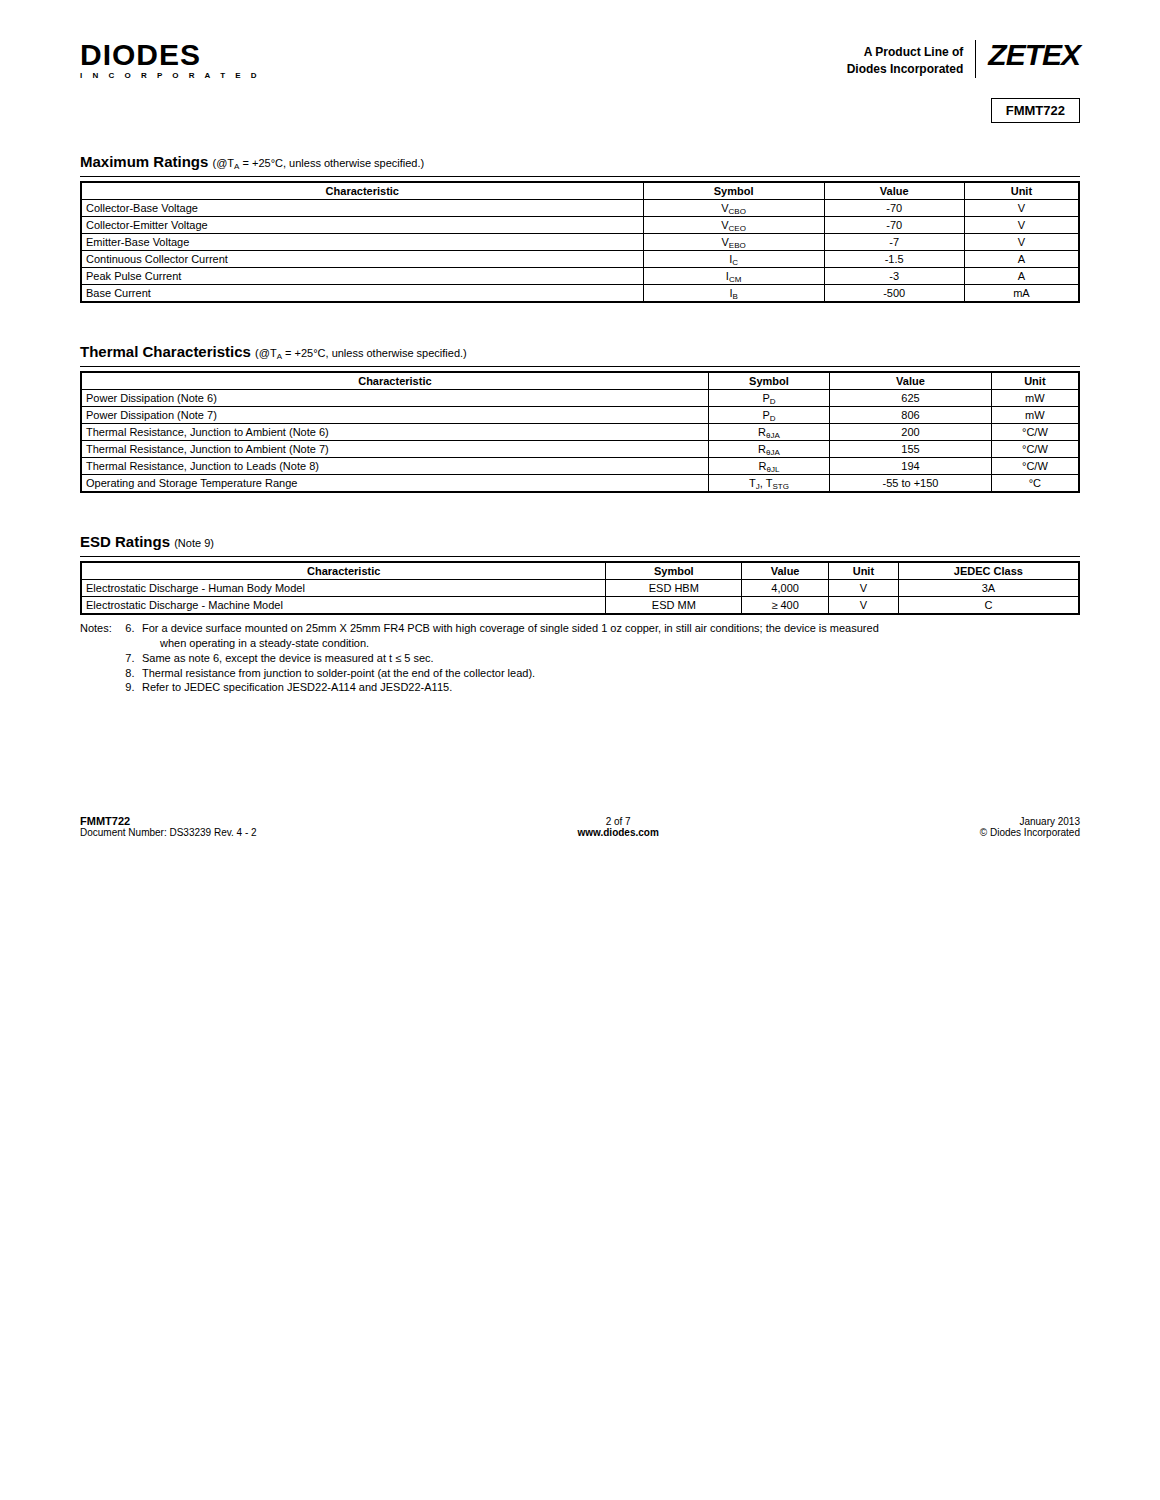DIODESI N C O R P O R A T E D
A Product Line of
Diodes Incorporated
ZETEX
FMMT722
Maximum Ratings (@TA = +25°C, unless otherwise specified.)
| Characteristic | Symbol | Value | Unit |
| --- | --- | --- | --- |
| Collector-Base Voltage | V CBO | -70 | V |
| Collector-Emitter Voltage | V CEO | -70 | V |
| Emitter-Base Voltage | V EBO | -7 | V |
| Continuous Collector Current | I C | -1.5 | A |
| Peak Pulse Current | I CM | -3 | A |
| Base Current | I B | -500 | mA |
Thermal Characteristics (@TA = +25°C, unless otherwise specified.)
| Characteristic | Symbol | Value | Unit |
| --- | --- | --- | --- |
| Power Dissipation (Note 6) | P D | 625 | mW |
| Power Dissipation (Note 7) | P D | 806 | mW |
| Thermal Resistance, Junction to Ambient (Note 6) | R θJA | 200 | °C/W |
| Thermal Resistance, Junction to Ambient (Note 7) | R θJA | 155 | °C/W |
| Thermal Resistance, Junction to Leads (Note 8) | R θJL | 194 | °C/W |
| Operating and Storage Temperature Range | T J , T STG | -55 to +150 | °C |
ESD Ratings (Note 9)
| Characteristic | Symbol | Value | Unit | JEDEC Class |
| --- | --- | --- | --- | --- |
| Electrostatic Discharge - Human Body Model | ESD HBM | 4,000 | V | 3A |
| Electrostatic Discharge - Machine Model | ESD MM | ≥ 400 | V | C |
| Notes: | 6. | For a device surface mounted on 25mm X 25mm FR4 PCB with high coverage of single sided 1 oz copper, in still air conditions; the device is measured when operating in a steady-state condition. |
| | 7. | Same as note 6, except the device is measured at t ≤ 5 sec. |
| | 8. | Thermal resistance from junction to solder-point (at the end of the collector lead). |
| | 9. | Refer to JEDEC specification JESD22-A114 and JESD22-A115. |
FMMT722
Document Number: DS33239 Rev. 4 - 2
2 of 7
www.diodes.com
January 2013
© Diodes Incorporated